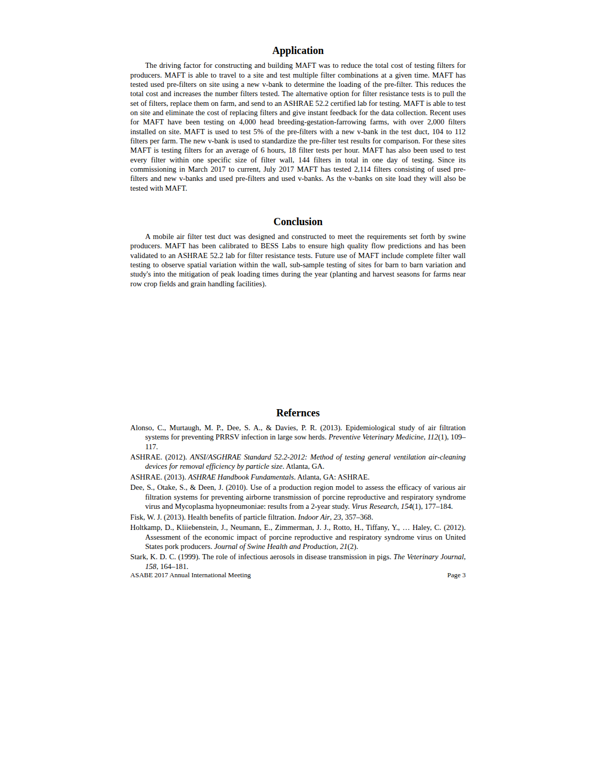Application
The driving factor for constructing and building MAFT was to reduce the total cost of testing filters for producers. MAFT is able to travel to a site and test multiple filter combinations at a given time. MAFT has tested used pre-filters on site using a new v-bank to determine the loading of the pre-filter. This reduces the total cost and increases the number filters tested. The alternative option for filter resistance tests is to pull the set of filters, replace them on farm, and send to an ASHRAE 52.2 certified lab for testing. MAFT is able to test on site and eliminate the cost of replacing filters and give instant feedback for the data collection. Recent uses for MAFT have been testing on 4,000 head breeding-gestation-farrowing farms, with over 2,000 filters installed on site. MAFT is used to test 5% of the pre-filters with a new v-bank in the test duct, 104 to 112 filters per farm. The new v-bank is used to standardize the pre-filter test results for comparison. For these sites MAFT is testing filters for an average of 6 hours, 18 filter tests per hour. MAFT has also been used to test every filter within one specific size of filter wall, 144 filters in total in one day of testing. Since its commissioning in March 2017 to current, July 2017 MAFT has tested 2,114 filters consisting of used pre-filters and new v-banks and used pre-filters and used v-banks. As the v-banks on site load they will also be tested with MAFT.
Conclusion
A mobile air filter test duct was designed and constructed to meet the requirements set forth by swine producers. MAFT has been calibrated to BESS Labs to ensure high quality flow predictions and has been validated to an ASHRAE 52.2 lab for filter resistance tests. Future use of MAFT include complete filter wall testing to observe spatial variation within the wall, sub-sample testing of sites for barn to barn variation and study's into the mitigation of peak loading times during the year (planting and harvest seasons for farms near row crop fields and grain handling facilities).
Refernces
Alonso, C., Murtaugh, M. P., Dee, S. A., & Davies, P. R. (2013). Epidemiological study of air filtration systems for preventing PRRSV infection in large sow herds. Preventive Veterinary Medicine, 112(1), 109–117.
ASHRAE. (2012). ANSI/ASGHRAE Standard 52.2-2012: Method of testing general ventilation air-cleaning devices for removal efficiency by particle size. Atlanta, GA.
ASHRAE. (2013). ASHRAE Handbook Fundamentals. Atlanta, GA: ASHRAE.
Dee, S., Otake, S., & Deen, J. (2010). Use of a production region model to assess the efficacy of various air filtration systems for preventing airborne transmission of porcine reproductive and respiratory syndrome virus and Mycoplasma hyopneumoniae: results from a 2-year study. Virus Research, 154(1), 177–184.
Fisk, W. J. (2013). Health benefits of particle filtration. Indoor Air, 23, 357–368.
Holtkamp, D., Kliiebenstein, J., Neumann, E., Zimmerman, J. J., Rotto, H., Tiffany, Y., … Haley, C. (2012). Assessment of the economic impact of porcine reproductive and respiratory syndrome virus on United States pork producers. Journal of Swine Health and Production, 21(2).
Stark, K. D. C. (1999). The role of infectious aerosols in disease transmission in pigs. The Veterinary Journal, 158, 164–181.
ASABE 2017 Annual International Meeting Page 3